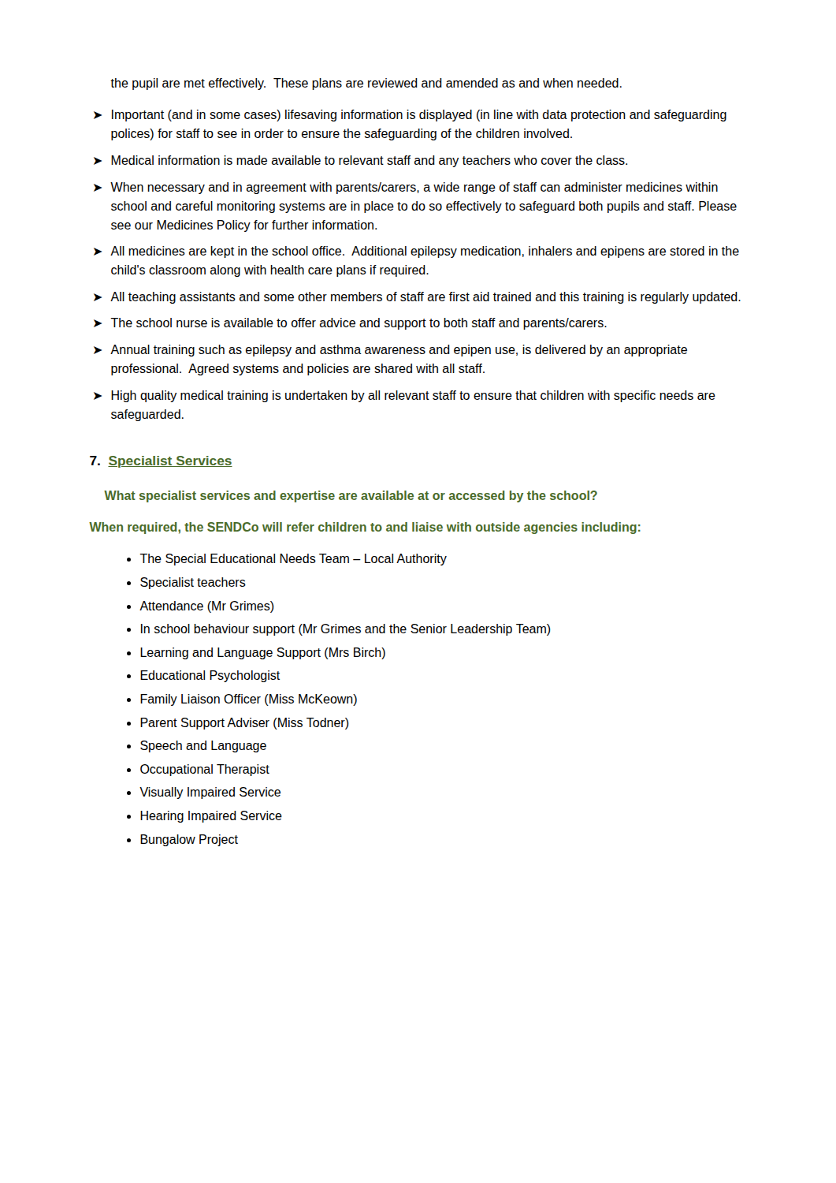the pupil are met effectively. These plans are reviewed and amended as and when needed.
Important (and in some cases) lifesaving information is displayed (in line with data protection and safeguarding polices) for staff to see in order to ensure the safeguarding of the children involved.
Medical information is made available to relevant staff and any teachers who cover the class.
When necessary and in agreement with parents/carers, a wide range of staff can administer medicines within school and careful monitoring systems are in place to do so effectively to safeguard both pupils and staff. Please see our Medicines Policy for further information.
All medicines are kept in the school office. Additional epilepsy medication, inhalers and epipens are stored in the child's classroom along with health care plans if required.
All teaching assistants and some other members of staff are first aid trained and this training is regularly updated.
The school nurse is available to offer advice and support to both staff and parents/carers.
Annual training such as epilepsy and asthma awareness and epipen use, is delivered by an appropriate professional. Agreed systems and policies are shared with all staff.
High quality medical training is undertaken by all relevant staff to ensure that children with specific needs are safeguarded.
7. Specialist Services
What specialist services and expertise are available at or accessed by the school?
When required, the SENDCo will refer children to and liaise with outside agencies including:
The Special Educational Needs Team – Local Authority
Specialist teachers
Attendance (Mr Grimes)
In school behaviour support (Mr Grimes and the Senior Leadership Team)
Learning and Language Support (Mrs Birch)
Educational Psychologist
Family Liaison Officer (Miss McKeown)
Parent Support Adviser (Miss Todner)
Speech and Language
Occupational Therapist
Visually Impaired Service
Hearing Impaired Service
Bungalow Project